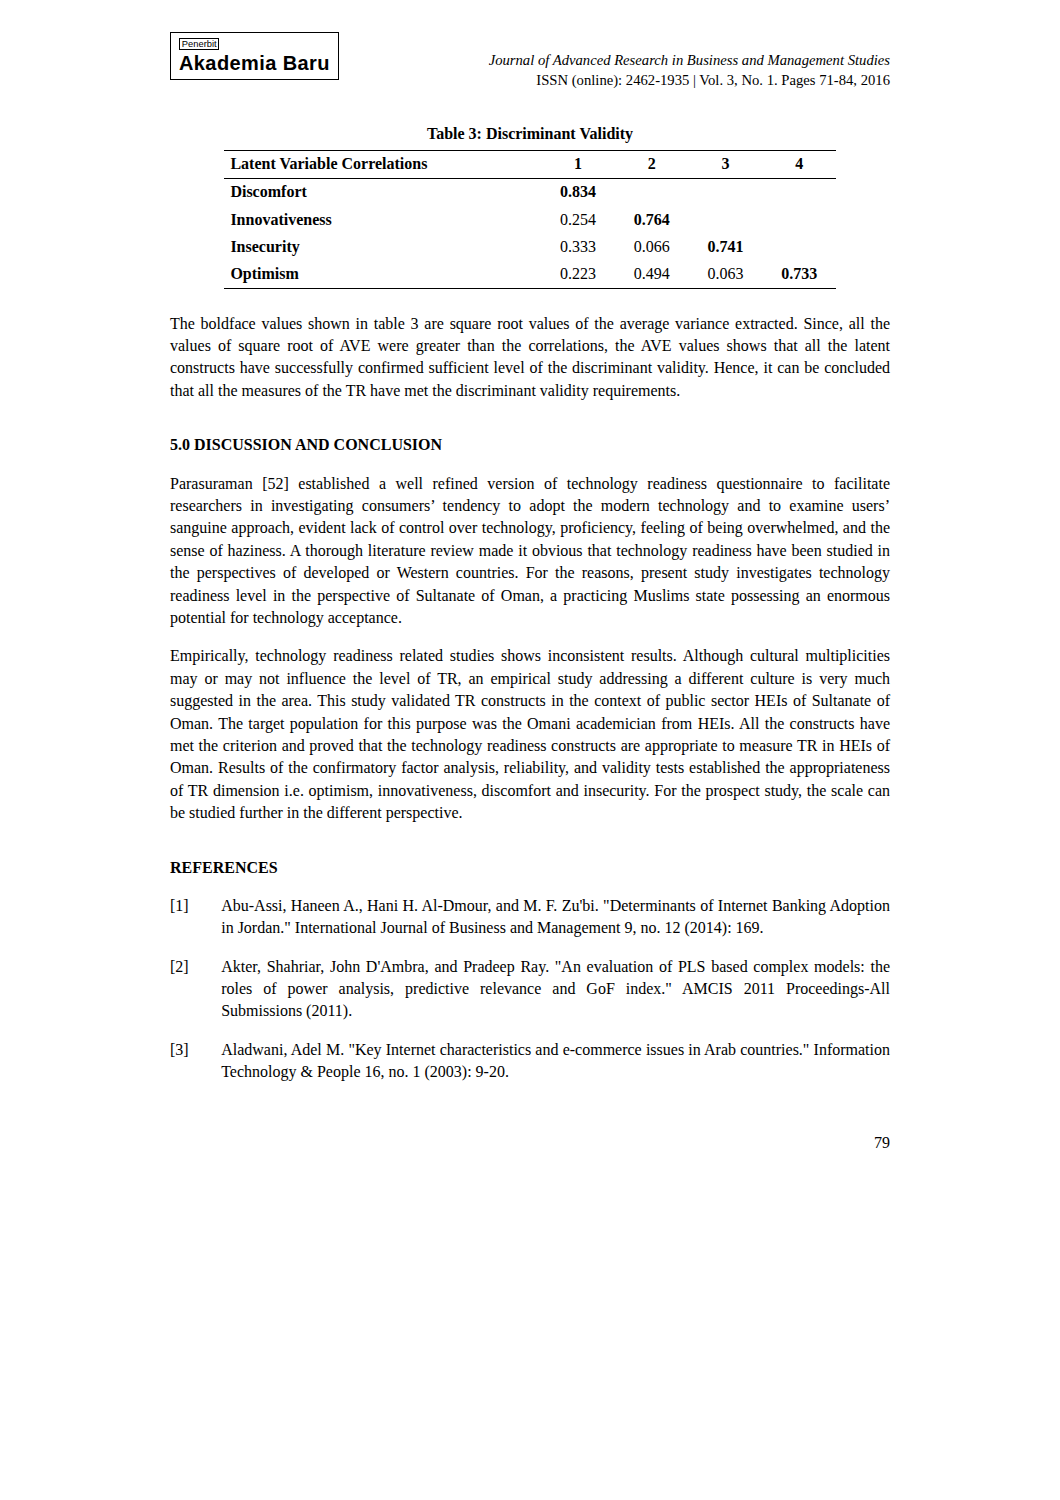Penerbit Akademia Baru
Journal of Advanced Research in Business and Management Studies
ISSN (online): 2462-1935 | Vol. 3, No. 1. Pages 71-84, 2016
Table 3: Discriminant Validity
| Latent Variable Correlations | 1 | 2 | 3 | 4 |
| --- | --- | --- | --- | --- |
| Discomfort | 0.834 | | | |
| Innovativeness | 0.254 | 0.764 | | |
| Insecurity | 0.333 | 0.066 | 0.741 | |
| Optimism | 0.223 | 0.494 | 0.063 | 0.733 |
The boldface values shown in table 3 are square root values of the average variance extracted. Since, all the values of square root of AVE were greater than the correlations, the AVE values shows that all the latent constructs have successfully confirmed sufficient level of the discriminant validity. Hence, it can be concluded that all the measures of the TR have met the discriminant validity requirements.
5.0 DISCUSSION AND CONCLUSION
Parasuraman [52] established a well refined version of technology readiness questionnaire to facilitate researchers in investigating consumers’ tendency to adopt the modern technology and to examine users’ sanguine approach, evident lack of control over technology, proficiency, feeling of being overwhelmed, and the sense of haziness. A thorough literature review made it obvious that technology readiness have been studied in the perspectives of developed or Western countries. For the reasons, present study investigates technology readiness level in the perspective of Sultanate of Oman, a practicing Muslims state possessing an enormous potential for technology acceptance.
Empirically, technology readiness related studies shows inconsistent results. Although cultural multiplicities may or may not influence the level of TR, an empirical study addressing a different culture is very much suggested in the area. This study validated TR constructs in the context of public sector HEIs of Sultanate of Oman. The target population for this purpose was the Omani academician from HEIs. All the constructs have met the criterion and proved that the technology readiness constructs are appropriate to measure TR in HEIs of Oman. Results of the confirmatory factor analysis, reliability, and validity tests established the appropriateness of TR dimension i.e. optimism, innovativeness, discomfort and insecurity. For the prospect study, the scale can be studied further in the different perspective.
REFERENCES
[1] Abu-Assi, Haneen A., Hani H. Al-Dmour, and M. F. Zu'bi. "Determinants of Internet Banking Adoption in Jordan." International Journal of Business and Management 9, no. 12 (2014): 169.
[2] Akter, Shahriar, John D'Ambra, and Pradeep Ray. "An evaluation of PLS based complex models: the roles of power analysis, predictive relevance and GoF index." AMCIS 2011 Proceedings-All Submissions (2011).
[3] Aladwani, Adel M. "Key Internet characteristics and e-commerce issues in Arab countries." Information Technology & People 16, no. 1 (2003): 9-20.
79